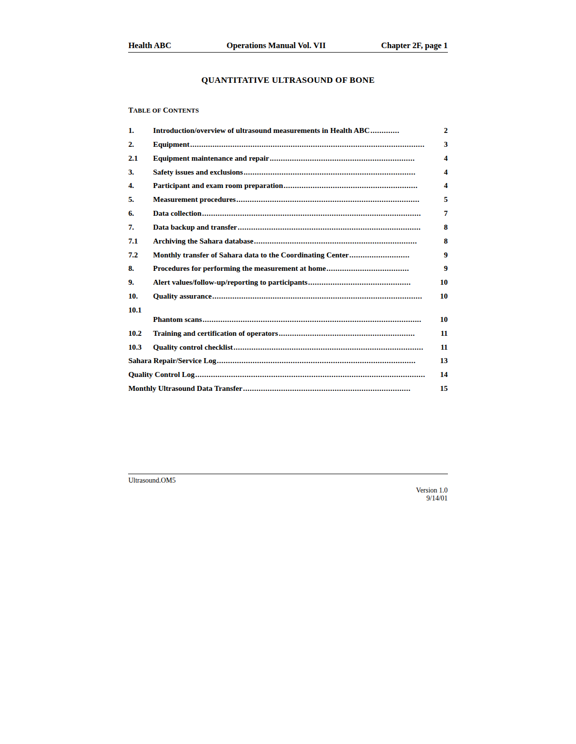Health ABC Operations Manual Vol. VII Chapter 2F, page 1
QUANTITATIVE ULTRASOUND OF BONE
TABLE OF CONTENTS
1. Introduction/overview of ultrasound measurements in Health ABC ............. 2
2. Equipment ......................................................................................................... 3
2.1 Equipment maintenance and repair ................................................................. 4
3. Safety issues and exclusions ............................................................................. 4
4. Participant and exam room preparation ............................................................ 4
5. Measurement procedures .................................................................................. 5
6. Data collection .................................................................................................. 7
7. Data backup and transfer .................................................................................. 8
7.1 Archiving the Sahara database ......................................................................... 8
7.2 Monthly transfer of Sahara data to the Coordinating Center ........................... 9
8. Procedures for performing the measurement at home ..................................... 9
9. Alert values/follow-up/reporting to participants .............................................. 10
10. Quality assurance .............................................................................................. 10
10.1 Phantom scans .................................................................................................. 10
10.2 Training and certification of operators ............................................................. 11
10.3 Quality control checklist ..................................................................................... 11
Sahara Repair/Service Log ......................................................................................... 13
Quality Control Log ....................................................................................................... 14
Monthly Ultrasound Data Transfer ........................................................................... 15
Ultrasound.OM5
Version 1.0
9/14/01